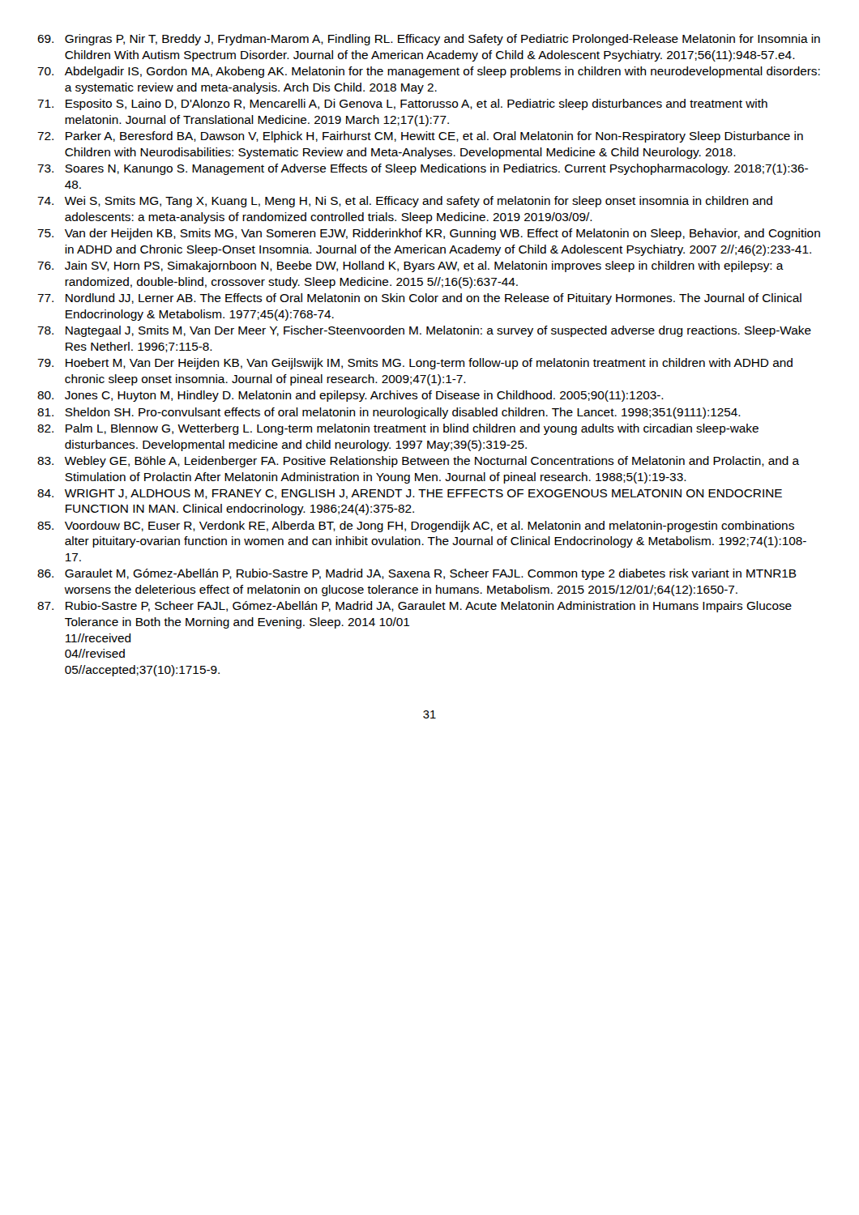69. Gringras P, Nir T, Breddy J, Frydman-Marom A, Findling RL. Efficacy and Safety of Pediatric Prolonged-Release Melatonin for Insomnia in Children With Autism Spectrum Disorder. Journal of the American Academy of Child & Adolescent Psychiatry. 2017;56(11):948-57.e4.
70. Abdelgadir IS, Gordon MA, Akobeng AK. Melatonin for the management of sleep problems in children with neurodevelopmental disorders: a systematic review and meta-analysis. Arch Dis Child. 2018 May 2.
71. Esposito S, Laino D, D'Alonzo R, Mencarelli A, Di Genova L, Fattorusso A, et al. Pediatric sleep disturbances and treatment with melatonin. Journal of Translational Medicine. 2019 March 12;17(1):77.
72. Parker A, Beresford BA, Dawson V, Elphick H, Fairhurst CM, Hewitt CE, et al. Oral Melatonin for Non-Respiratory Sleep Disturbance in Children with Neurodisabilities: Systematic Review and Meta-Analyses. Developmental Medicine & Child Neurology. 2018.
73. Soares N, Kanungo S. Management of Adverse Effects of Sleep Medications in Pediatrics. Current Psychopharmacology. 2018;7(1):36-48.
74. Wei S, Smits MG, Tang X, Kuang L, Meng H, Ni S, et al. Efficacy and safety of melatonin for sleep onset insomnia in children and adolescents: a meta-analysis of randomized controlled trials. Sleep Medicine. 2019 2019/03/09/.
75. Van der Heijden KB, Smits MG, Van Someren EJW, Ridderinkhof KR, Gunning WB. Effect of Melatonin on Sleep, Behavior, and Cognition in ADHD and Chronic Sleep-Onset Insomnia. Journal of the American Academy of Child & Adolescent Psychiatry. 2007 2//;46(2):233-41.
76. Jain SV, Horn PS, Simakajornboon N, Beebe DW, Holland K, Byars AW, et al. Melatonin improves sleep in children with epilepsy: a randomized, double-blind, crossover study. Sleep Medicine. 2015 5//;16(5):637-44.
77. Nordlund JJ, Lerner AB. The Effects of Oral Melatonin on Skin Color and on the Release of Pituitary Hormones. The Journal of Clinical Endocrinology & Metabolism. 1977;45(4):768-74.
78. Nagtegaal J, Smits M, Van Der Meer Y, Fischer-Steenvoorden M. Melatonin: a survey of suspected adverse drug reactions. Sleep-Wake Res Netherl. 1996;7:115-8.
79. Hoebert M, Van Der Heijden KB, Van Geijlswijk IM, Smits MG. Long-term follow-up of melatonin treatment in children with ADHD and chronic sleep onset insomnia. Journal of pineal research. 2009;47(1):1-7.
80. Jones C, Huyton M, Hindley D. Melatonin and epilepsy. Archives of Disease in Childhood. 2005;90(11):1203-.
81. Sheldon SH. Pro-convulsant effects of oral melatonin in neurologically disabled children. The Lancet. 1998;351(9111):1254.
82. Palm L, Blennow G, Wetterberg L. Long-term melatonin treatment in blind children and young adults with circadian sleep-wake disturbances. Developmental medicine and child neurology. 1997 May;39(5):319-25.
83. Webley GE, Böhle A, Leidenberger FA. Positive Relationship Between the Nocturnal Concentrations of Melatonin and Prolactin, and a Stimulation of Prolactin After Melatonin Administration in Young Men. Journal of pineal research. 1988;5(1):19-33.
84. WRIGHT J, ALDHOUS M, FRANEY C, ENGLISH J, ARENDT J. THE EFFECTS OF EXOGENOUS MELATONIN ON ENDOCRINE FUNCTION IN MAN. Clinical endocrinology. 1986;24(4):375-82.
85. Voordouw BC, Euser R, Verdonk RE, Alberda BT, de Jong FH, Drogendijk AC, et al. Melatonin and melatonin-progestin combinations alter pituitary-ovarian function in women and can inhibit ovulation. The Journal of Clinical Endocrinology & Metabolism. 1992;74(1):108-17.
86. Garaulet M, Gómez-Abellán P, Rubio-Sastre P, Madrid JA, Saxena R, Scheer FAJL. Common type 2 diabetes risk variant in MTNR1B worsens the deleterious effect of melatonin on glucose tolerance in humans. Metabolism. 2015 2015/12/01/;64(12):1650-7.
87. Rubio-Sastre P, Scheer FAJL, Gómez-Abellán P, Madrid JA, Garaulet M. Acute Melatonin Administration in Humans Impairs Glucose Tolerance in Both the Morning and Evening. Sleep. 2014 10/01
11//received
04//revised
05//accepted;37(10):1715-9.
31